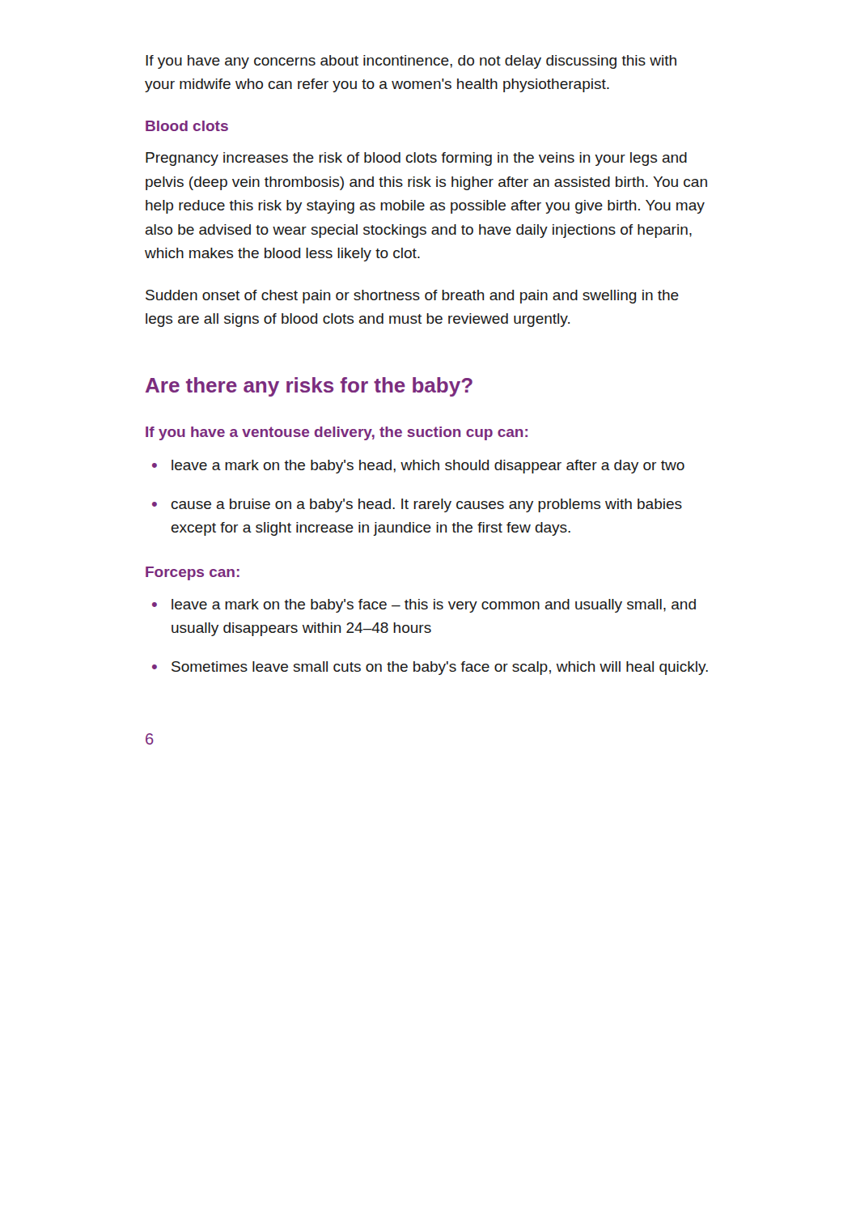If you have any concerns about incontinence, do not delay discussing this with your midwife who can refer you to a women's health physiotherapist.
Blood clots
Pregnancy increases the risk of blood clots forming in the veins in your legs and pelvis (deep vein thrombosis) and this risk is higher after an assisted birth. You can help reduce this risk by staying as mobile as possible after you give birth. You may also be advised to wear special stockings and to have daily injections of heparin, which makes the blood less likely to clot.
Sudden onset of chest pain or shortness of breath and pain and swelling in the legs are all signs of blood clots and must be reviewed urgently.
Are there any risks for the baby?
If you have a ventouse delivery, the suction cup can:
leave a mark on the baby's head, which should disappear after a day or two
cause a bruise on a baby's head. It rarely causes any problems with babies except for a slight increase in jaundice in the first few days.
Forceps can:
leave a mark on the baby's face – this is very common and usually small, and usually disappears within 24–48 hours
Sometimes leave small cuts on the baby's face or scalp, which will heal quickly.
6